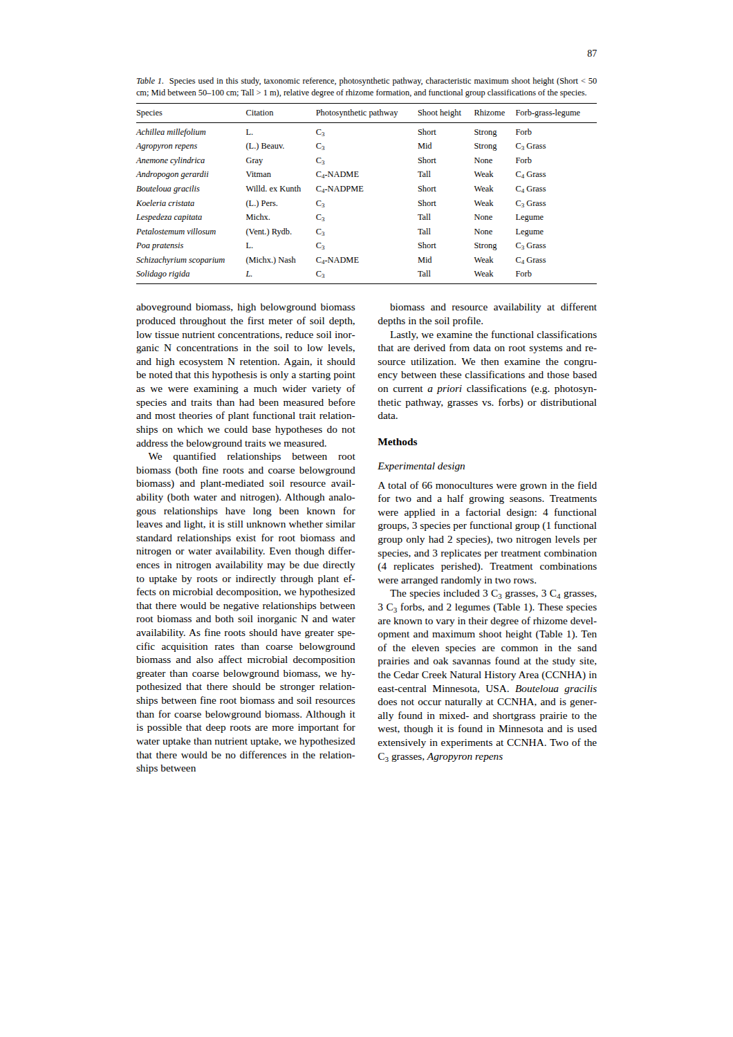87
Table 1. Species used in this study, taxonomic reference, photosynthetic pathway, characteristic maximum shoot height (Short < 50 cm; Mid between 50–100 cm; Tall > 1 m), relative degree of rhizome formation, and functional group classifications of the species.
| Species | Citation | Photosynthetic pathway | Shoot height | Rhizome | Forb-grass-legume |
| --- | --- | --- | --- | --- | --- |
| Achillea millefolium | L. | C 3 | Short | Strong | Forb |
| Agropyron repens | (L.) Beauv. | C 3 | Mid | Strong | C 3 Grass |
| Anemone cylindrica | Gray | C 3 | Short | None | Forb |
| Andropogon gerardii | Vitman | C 4 -NADME | Tall | Weak | C 4 Grass |
| Bouteloua gracilis | Willd. ex Kunth | C 4 -NADPME | Short | Weak | C 4 Grass |
| Koeleria cristata | (L.) Pers. | C 3 | Short | Weak | C 3 Grass |
| Lespedeza capitata | Michx. | C 3 | Tall | None | Legume |
| Petalostemum villosum | (Vent.) Rydb. | C 3 | Tall | None | Legume |
| Poa pratensis | L. | C 3 | Short | Strong | C 3 Grass |
| Schizachyrium scoparium | (Michx.) Nash | C 4 -NADME | Mid | Weak | C 4 Grass |
| Solidago rigida | L. | C 3 | Tall | Weak | Forb |
aboveground biomass, high belowground biomass produced throughout the first meter of soil depth, low tissue nutrient concentrations, reduce soil inorganic N concentrations in the soil to low levels, and high ecosystem N retention. Again, it should be noted that this hypothesis is only a starting point as we were examining a much wider variety of species and traits than had been measured before and most theories of plant functional trait relationships on which we could base hypotheses do not address the belowground traits we measured.
We quantified relationships between root biomass (both fine roots and coarse belowground biomass) and plant-mediated soil resource availability (both water and nitrogen). Although analogous relationships have long been known for leaves and light, it is still unknown whether similar standard relationships exist for root biomass and nitrogen or water availability. Even though differences in nitrogen availability may be due directly to uptake by roots or indirectly through plant effects on microbial decomposition, we hypothesized that there would be negative relationships between root biomass and both soil inorganic N and water availability. As fine roots should have greater specific acquisition rates than coarse belowground biomass and also affect microbial decomposition greater than coarse belowground biomass, we hypothesized that there should be stronger relationships between fine root biomass and soil resources than for coarse belowground biomass. Although it is possible that deep roots are more important for water uptake than nutrient uptake, we hypothesized that there would be no differences in the relationships between
biomass and resource availability at different depths in the soil profile.
Lastly, we examine the functional classifications that are derived from data on root systems and resource utilization. We then examine the congruency between these classifications and those based on current a priori classifications (e.g. photosynthetic pathway, grasses vs. forbs) or distributional data.
Methods
Experimental design
A total of 66 monocultures were grown in the field for two and a half growing seasons. Treatments were applied in a factorial design: 4 functional groups, 3 species per functional group (1 functional group only had 2 species), two nitrogen levels per species, and 3 replicates per treatment combination (4 replicates perished). Treatment combinations were arranged randomly in two rows.
The species included 3 C3 grasses, 3 C4 grasses, 3 C3 forbs, and 2 legumes (Table 1). These species are known to vary in their degree of rhizome development and maximum shoot height (Table 1). Ten of the eleven species are common in the sand prairies and oak savannas found at the study site, the Cedar Creek Natural History Area (CCNHA) in east-central Minnesota, USA. Bouteloua gracilis does not occur naturally at CCNHA, and is generally found in mixed- and shortgrass prairie to the west, though it is found in Minnesota and is used extensively in experiments at CCNHA. Two of the C3 grasses, Agropyron repens